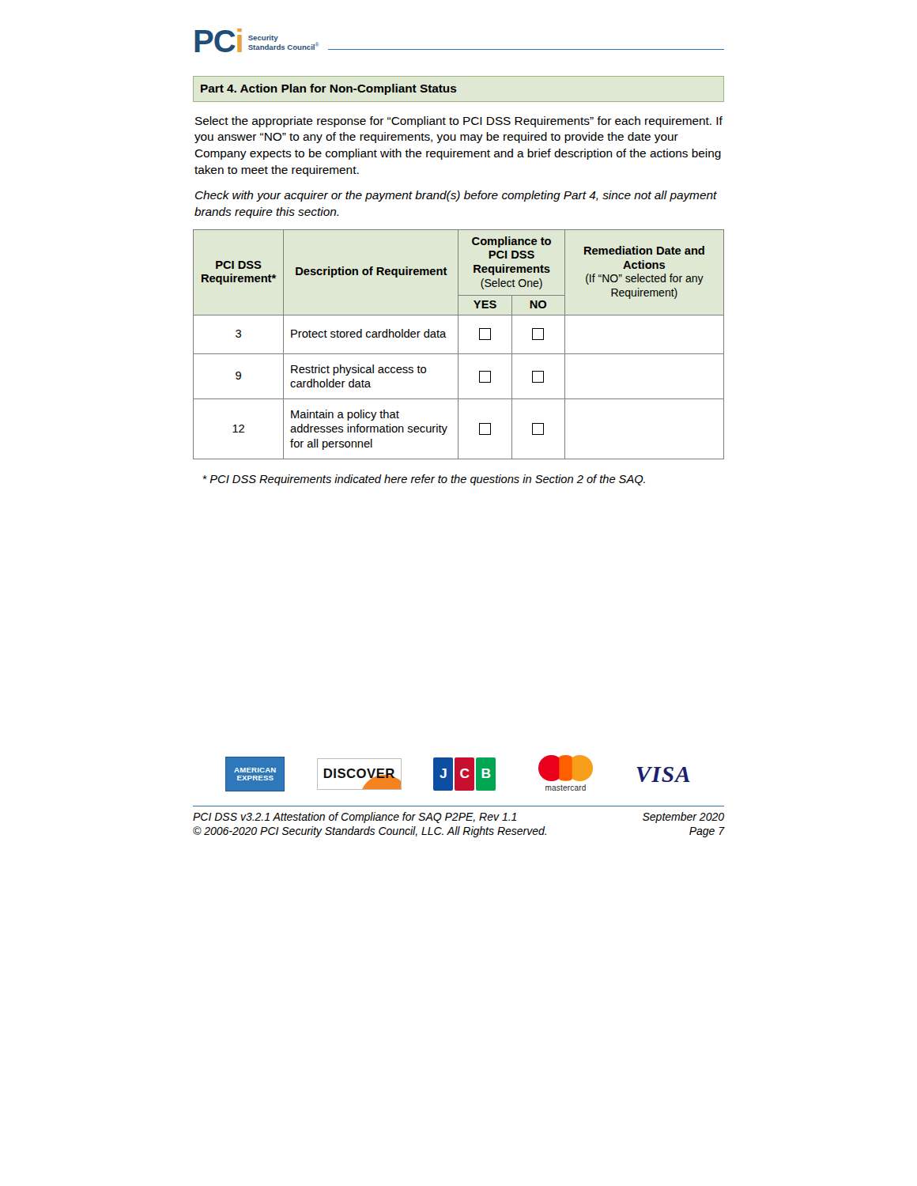PCi
Security
Standards Council®
Part 4. Action Plan for Non-Compliant Status
Select the appropriate response for “Compliant to PCI DSS Requirements” for each requirement. If you answer “NO” to any of the requirements, you may be required to provide the date your Company expects to be compliant with the requirement and a brief description of the actions being taken to meet the requirement.
Check with your acquirer or the payment brand(s) before completing Part 4, since not all payment brands require this section.
| PCI DSS Requirement* | Description of Requirement | Compliance to PCI DSS Requirements (Select One) | Remediation Date and Actions (If “NO” selected for any Requirement) |
| --- | --- | --- | --- |
| YES | NO |
| 3 | Protect stored cardholder data | | | |
| 9 | Restrict physical access to cardholder data | | | |
| 12 | Maintain a policy that addresses information security for all personnel | | | |
* PCI DSS Requirements indicated here refer to the questions in Section 2 of the SAQ.
AMERICAN EXPRESS
DISCOVER
J
C
B
mastercard
VISA
PCI DSS v3.2.1 Attestation of Compliance for SAQ P2PE, Rev 1.1
September 2020
© 2006-2020 PCI Security Standards Council, LLC. All Rights Reserved.
Page 7